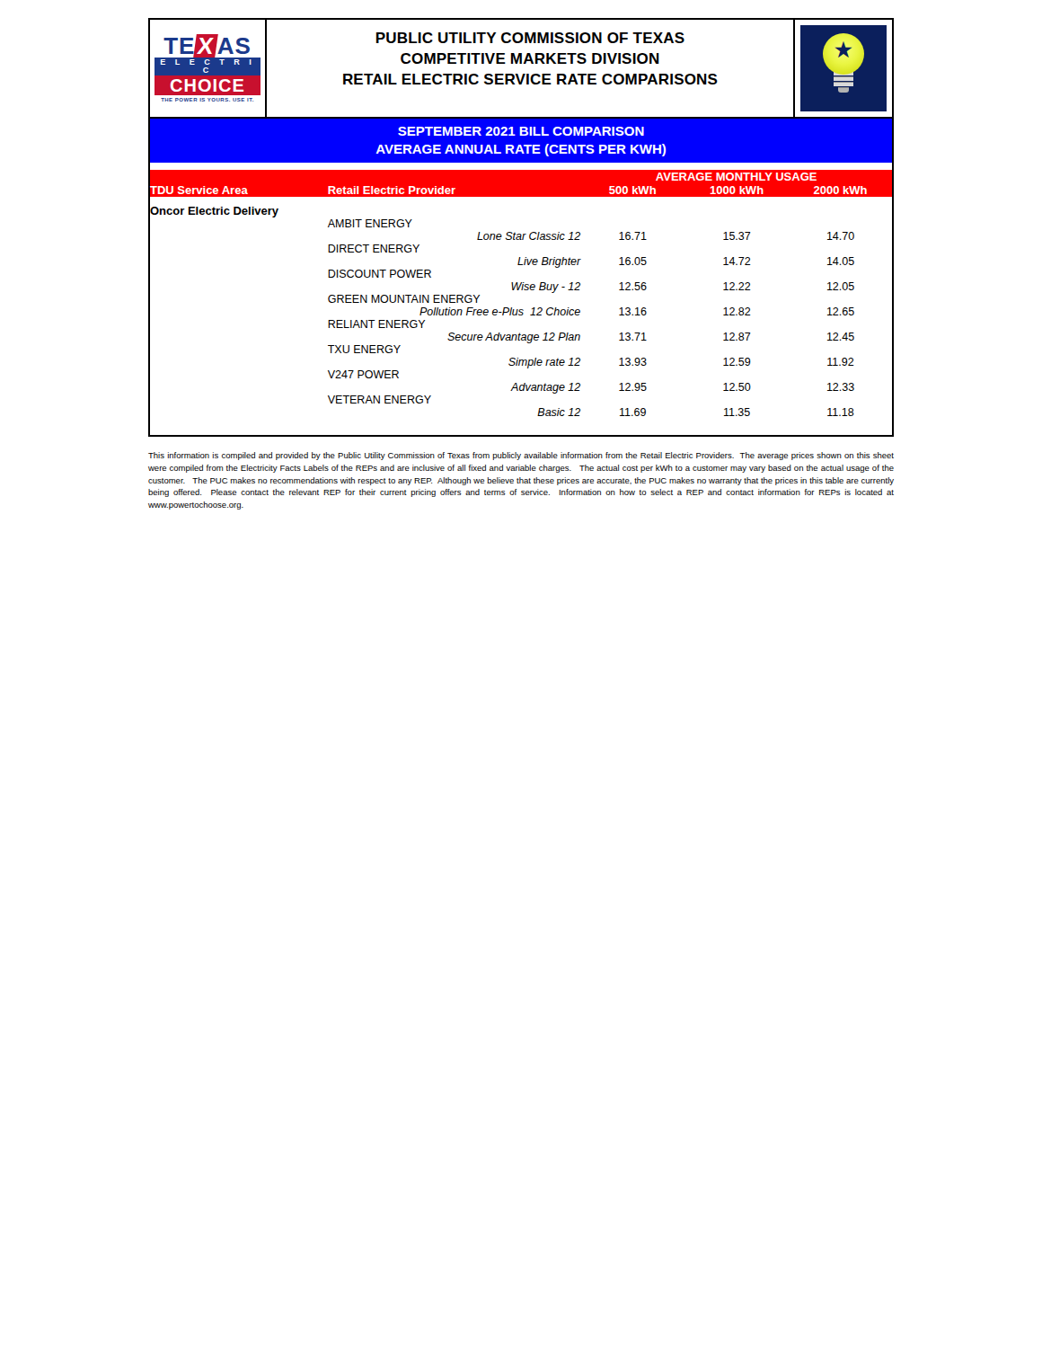TEXAS
E L E C T R I C
CHOICE
THE POWER IS YOURS. USE IT.
PUBLIC UTILITY COMMISSION OF TEXAS
COMPETITIVE MARKETS DIVISION
RETAIL ELECTRIC SERVICE RATE COMPARISONS
★
SEPTEMBER 2021 BILL COMPARISON
AVERAGE ANNUAL RATE (CENTS PER KWH)
| | | AVERAGE MONTHLY USAGE |
| TDU Service Area | Retail Electric Provider | 500 kWh | 1000 kWh | 2000 kWh |
| Oncor Electric Delivery | |
| | AMBIT ENERGY | |
| | Lone Star Classic 12 | 16.71 | 15.37 | 14.70 |
| | DIRECT ENERGY | |
| | Live Brighter | 16.05 | 14.72 | 14.05 |
| | DISCOUNT POWER | |
| | Wise Buy - 12 | 12.56 | 12.22 | 12.05 |
| | GREEN MOUNTAIN ENERGY | |
| | Pollution Free e-Plus 12 Choice | 13.16 | 12.82 | 12.65 |
| | RELIANT ENERGY | |
| | Secure Advantage 12 Plan | 13.71 | 12.87 | 12.45 |
| | TXU ENERGY | |
| | Simple rate 12 | 13.93 | 12.59 | 11.92 |
| | V247 POWER | |
| | Advantage 12 | 12.95 | 12.50 | 12.33 |
| | VETERAN ENERGY | |
| | Basic 12 | 11.69 | 11.35 | 11.18 |
This information is compiled and provided by the Public Utility Commission of Texas from publicly available information from the Retail Electric Providers. The average prices shown on this sheet were compiled from the Electricity Facts Labels of the REPs and are inclusive of all fixed and variable charges. The actual cost per kWh to a customer may vary based on the actual usage of the customer. The PUC makes no recommendations with respect to any REP. Although we believe that these prices are accurate, the PUC makes no warranty that the prices in this table are currently being offered. Please contact the relevant REP for their current pricing offers and terms of service. Information on how to select a REP and contact information for REPs is located at www.powertochoose.org.